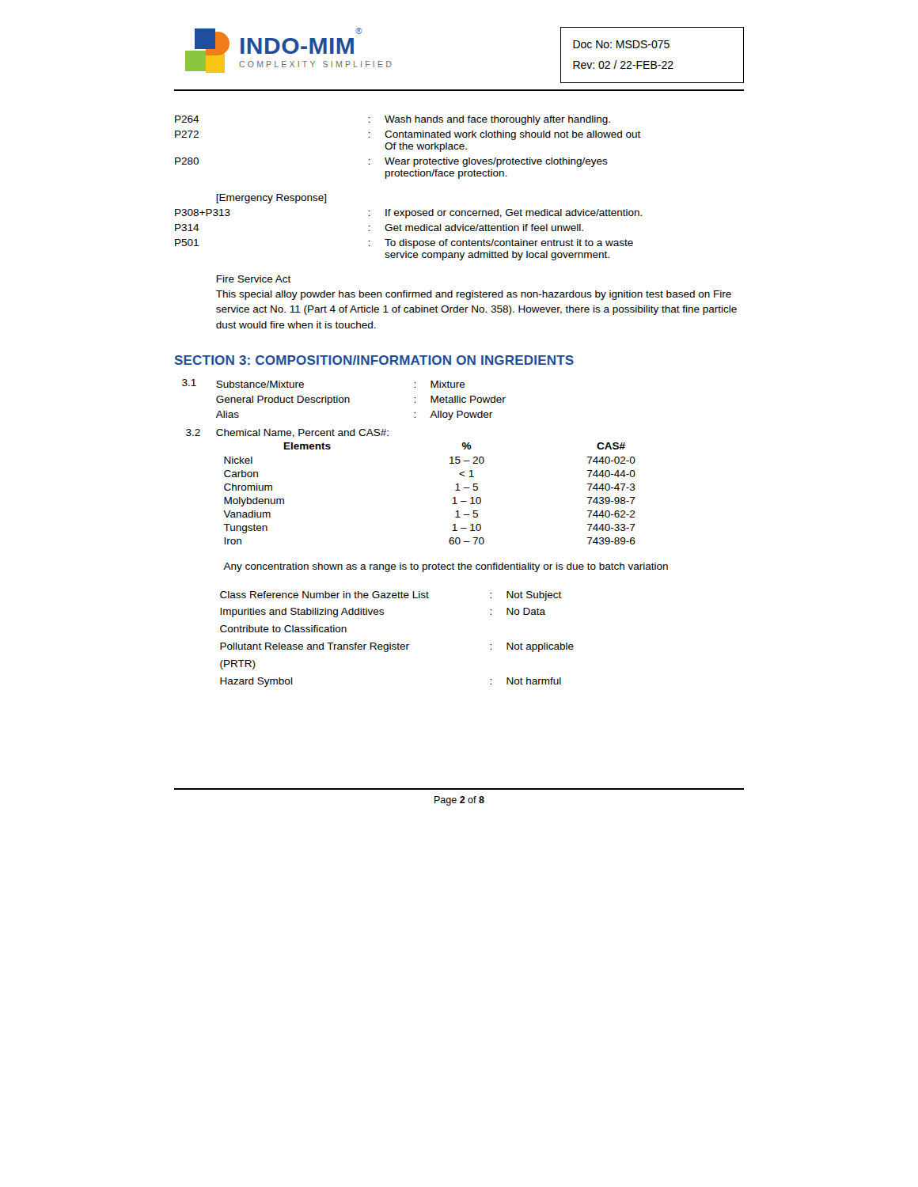INDO-MIM®
COMPLEXITY SIMPLIFIED
Doc No: MSDS-075
Rev: 02 / 22-FEB-22
| P264 | : | Wash hands and face thoroughly after handling. |
| P272 | : | Contaminated work clothing should not be allowed out Of the workplace. |
| P280 | : | Wear protective gloves/protective clothing/eyes protection/face protection. |
[Emergency Response]
| P308+P313 | : | If exposed or concerned, Get medical advice/attention. |
| P314 | : | Get medical advice/attention if feel unwell. |
| P501 | : | To dispose of contents/container entrust it to a waste service company admitted by local government. |
Fire Service Act
This special alloy powder has been confirmed and registered as non-hazardous by ignition test based on Fire service act No. 11 (Part 4 of Article 1 of cabinet Order No. 358). However, there is a possibility that fine particle dust would fire when it is touched.
SECTION 3: COMPOSITION/INFORMATION ON INGREDIENTS
3.1
| Substance/Mixture | : | Mixture |
| General Product Description | : | Metallic Powder |
| Alias | : | Alloy Powder |
3.2
Chemical Name, Percent and CAS#:
| Elements | % | CAS# |
| --- | --- | --- |
| Nickel | 15 – 20 | 7440-02-0 |
| Carbon | < 1 | 7440-44-0 |
| Chromium | 1 – 5 | 7440-47-3 |
| Molybdenum | 1 – 10 | 7439-98-7 |
| Vanadium | 1 – 5 | 7440-62-2 |
| Tungsten | 1 – 10 | 7440-33-7 |
| Iron | 60 – 70 | 7439-89-6 |
Any concentration shown as a range is to protect the confidentiality or is due to batch variation
| Class Reference Number in the Gazette List | : | Not Subject |
| Impurities and Stabilizing Additives | : | No Data |
Contribute to Classification
| Pollutant Release and Transfer Register | : | Not applicable |
(PRTR)
| Hazard Symbol | : | Not harmful |
Page 2 of 8